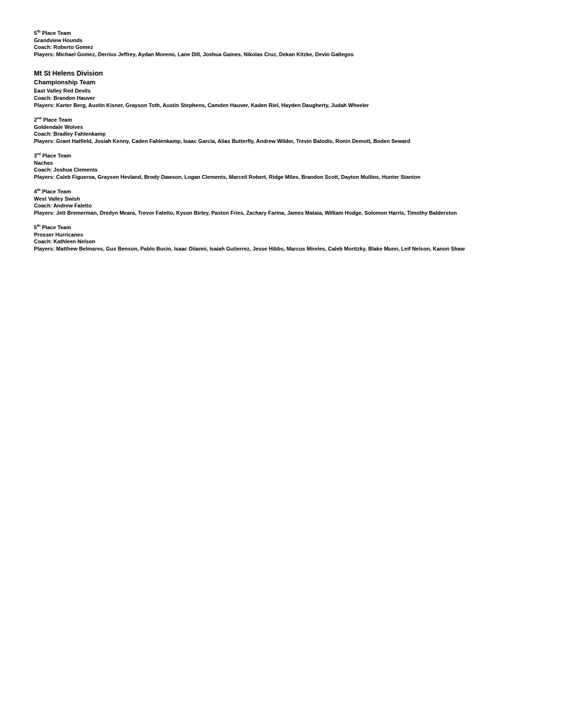5th Place Team
Grandview Hounds
Coach: Roberto Gomez
Players: Michael Gomez, Derrius Jeffrey, Aydan Moreno, Lane Dill, Joshua Gaines, Nikolas Cruz, Dekan Kitzke, Devin Gallegos
Mt St Helens Division
Championship Team
East Valley Red Devils
Coach: Brandon Hauver
Players: Karter Berg, Austin Kisner, Grayson Toth, Austin Stephens, Camden Hauver, Kaden Riel, Hayden Daugherty, Judah Wheeler
2nd Place Team
Goldendale Wolves
Coach: Bradley Fahlenkamp
Players: Grant Hatfield, Josiah Kenny, Caden Fahlenkamp, Isaac Garcia, Alias Butterfly, Andrew Wilder, Trevin Balodis, Ronin Demott, Boden Seward
3rd Place Team
Naches
Coach: Joshua Clements
Players: Caleb Figueroa, Graysen Hevland, Brody Dawson, Logan Clements, Marceil Robert, Ridge Miles, Brandon Scott, Dayton Mullins, Hunter Stanton
4th Place Team
West Valley Swish
Coach: Andrew Faletto
Players: Jett Bremerman, Dredyn Meara, Trevor Faletto, Kyson Birley, Paxton Fries, Zachary Farina, James Mataia, William Hodge, Solomon Harris, Timothy Balderston
5th Place Team
Prosser Hurricanes
Coach: Kathleen Nelson
Players: Matthew Belmares, Gus Benson, Pablo Bucio, Isaac Diianni, Isaiah Gutierrez, Jesse Hibbs, Marcus Mireles, Caleb Moritzky, Blake Munn, Leif Nelson, Kanon Shaw